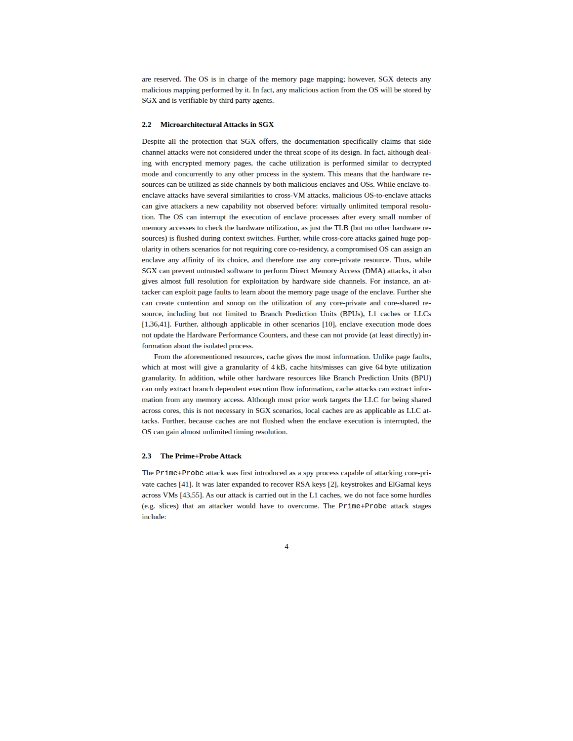are reserved. The OS is in charge of the memory page mapping; however, SGX detects any malicious mapping performed by it. In fact, any malicious action from the OS will be stored by SGX and is verifiable by third party agents.
2.2 Microarchitectural Attacks in SGX
Despite all the protection that SGX offers, the documentation specifically claims that side channel attacks were not considered under the threat scope of its design. In fact, although dealing with encrypted memory pages, the cache utilization is performed similar to decrypted mode and concurrently to any other process in the system. This means that the hardware resources can be utilized as side channels by both malicious enclaves and OSs. While enclave-to-enclave attacks have several similarities to cross-VM attacks, malicious OS-to-enclave attacks can give attackers a new capability not observed before: virtually unlimited temporal resolution. The OS can interrupt the execution of enclave processes after every small number of memory accesses to check the hardware utilization, as just the TLB (but no other hardware resources) is flushed during context switches. Further, while cross-core attacks gained huge popularity in others scenarios for not requiring core co-residency, a compromised OS can assign an enclave any affinity of its choice, and therefore use any core-private resource. Thus, while SGX can prevent untrusted software to perform Direct Memory Access (DMA) attacks, it also gives almost full resolution for exploitation by hardware side channels. For instance, an attacker can exploit page faults to learn about the memory page usage of the enclave. Further she can create contention and snoop on the utilization of any core-private and core-shared resource, including but not limited to Branch Prediction Units (BPUs), L1 caches or LLCs [1,36,41]. Further, although applicable in other scenarios [10], enclave execution mode does not update the Hardware Performance Counters, and these can not provide (at least directly) information about the isolated process.
From the aforementioned resources, cache gives the most information. Unlike page faults, which at most will give a granularity of 4 kB, cache hits/misses can give 64 byte utilization granularity. In addition, while other hardware resources like Branch Prediction Units (BPU) can only extract branch dependent execution flow information, cache attacks can extract information from any memory access. Although most prior work targets the LLC for being shared across cores, this is not necessary in SGX scenarios, local caches are as applicable as LLC attacks. Further, because caches are not flushed when the enclave execution is interrupted, the OS can gain almost unlimited timing resolution.
2.3 The Prime+Probe Attack
The Prime+Probe attack was first introduced as a spy process capable of attacking core-private caches [41]. It was later expanded to recover RSA keys [2], keystrokes and ElGamal keys across VMs [43,55]. As our attack is carried out in the L1 caches, we do not face some hurdles (e.g. slices) that an attacker would have to overcome. The Prime+Probe attack stages include:
4